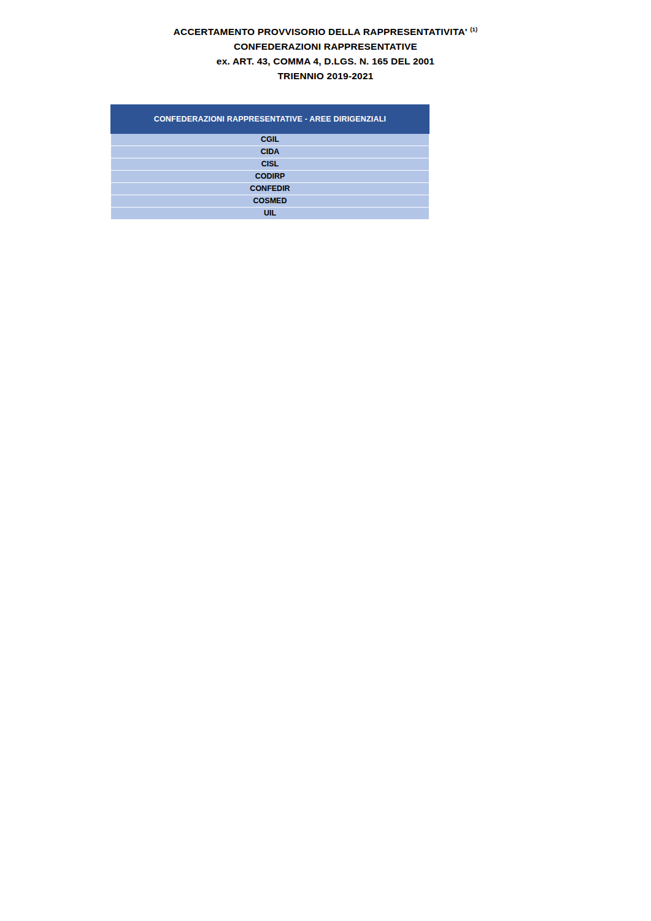ACCERTAMENTO PROVVISORIO DELLA RAPPRESENTATIVITA' (1)
CONFEDERAZIONI RAPPRESENTATIVE
ex. ART. 43, COMMA 4, D.LGS. N. 165 DEL 2001
TRIENNIO 2019-2021
| CONFEDERAZIONI RAPPRESENTATIVE - AREE DIRIGENZIALI |
| --- |
| CGIL |
| CIDA |
| CISL |
| CODIRP |
| CONFEDIR |
| COSMED |
| UIL |